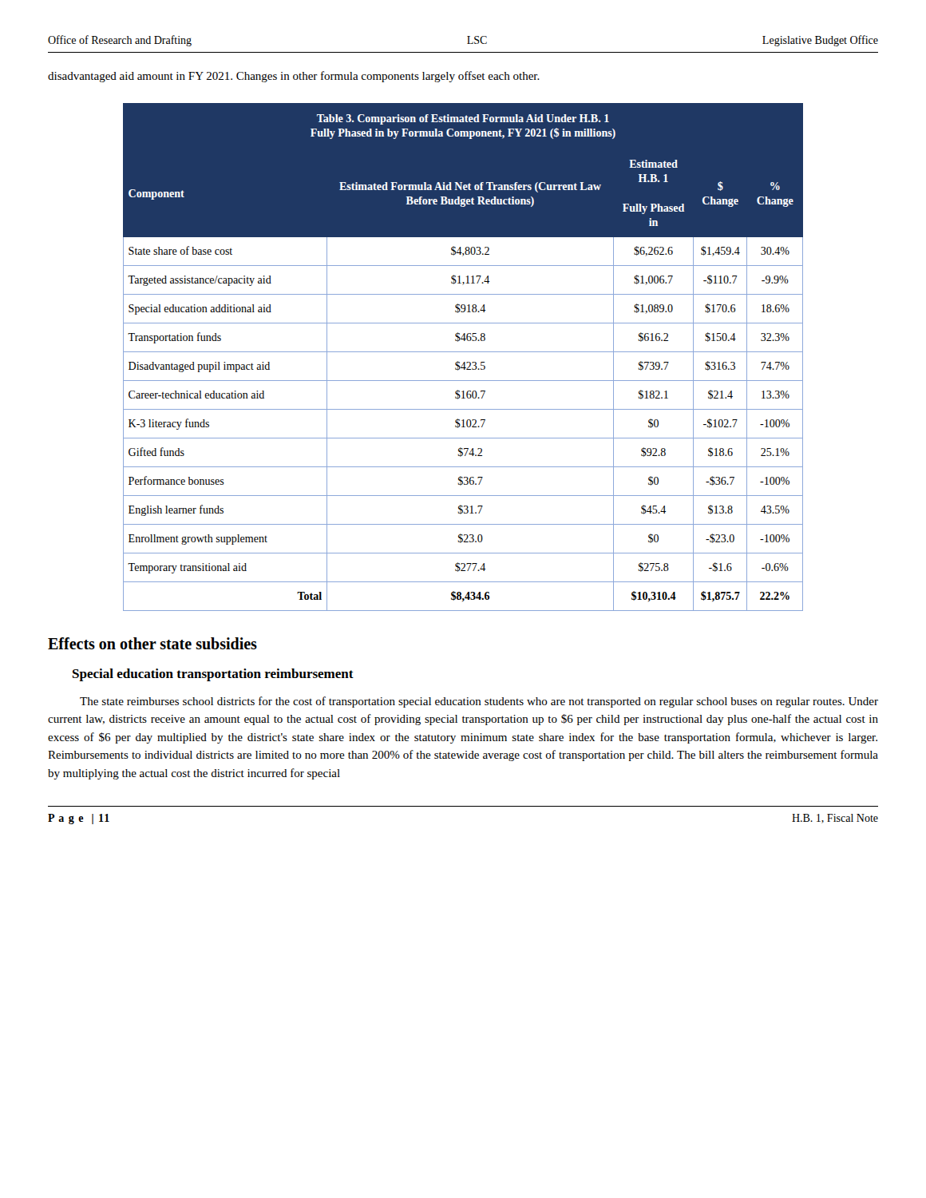Office of Research and Drafting
LSC
Legislative Budget Office
disadvantaged aid amount in FY 2021. Changes in other formula components largely offset each other.
Table 3. Comparison of Estimated Formula Aid Under H.B. 1 Fully Phased in by Formula Component, FY 2021 ($ in millions)
| Component | Estimated Formula Aid Net of Transfers (Current Law Before Budget Reductions) | Estimated H.B. 1 Fully Phased in | $ Change | % Change |
| --- | --- | --- | --- | --- |
| State share of base cost | $4,803.2 | $6,262.6 | $1,459.4 | 30.4% |
| Targeted assistance/capacity aid | $1,117.4 | $1,006.7 | -$110.7 | -9.9% |
| Special education additional aid | $918.4 | $1,089.0 | $170.6 | 18.6% |
| Transportation funds | $465.8 | $616.2 | $150.4 | 32.3% |
| Disadvantaged pupil impact aid | $423.5 | $739.7 | $316.3 | 74.7% |
| Career-technical education aid | $160.7 | $182.1 | $21.4 | 13.3% |
| K-3 literacy funds | $102.7 | $0 | -$102.7 | -100% |
| Gifted funds | $74.2 | $92.8 | $18.6 | 25.1% |
| Performance bonuses | $36.7 | $0 | -$36.7 | -100% |
| English learner funds | $31.7 | $45.4 | $13.8 | 43.5% |
| Enrollment growth supplement | $23.0 | $0 | -$23.0 | -100% |
| Temporary transitional aid | $277.4 | $275.8 | -$1.6 | -0.6% |
| Total | $8,434.6 | $10,310.4 | $1,875.7 | 22.2% |
Effects on other state subsidies
Special education transportation reimbursement
The state reimburses school districts for the cost of transportation special education students who are not transported on regular school buses on regular routes. Under current law, districts receive an amount equal to the actual cost of providing special transportation up to $6 per child per instructional day plus one-half the actual cost in excess of $6 per day multiplied by the district's state share index or the statutory minimum state share index for the base transportation formula, whichever is larger. Reimbursements to individual districts are limited to no more than 200% of the statewide average cost of transportation per child. The bill alters the reimbursement formula by multiplying the actual cost the district incurred for special
P a g e | 11
H.B. 1, Fiscal Note